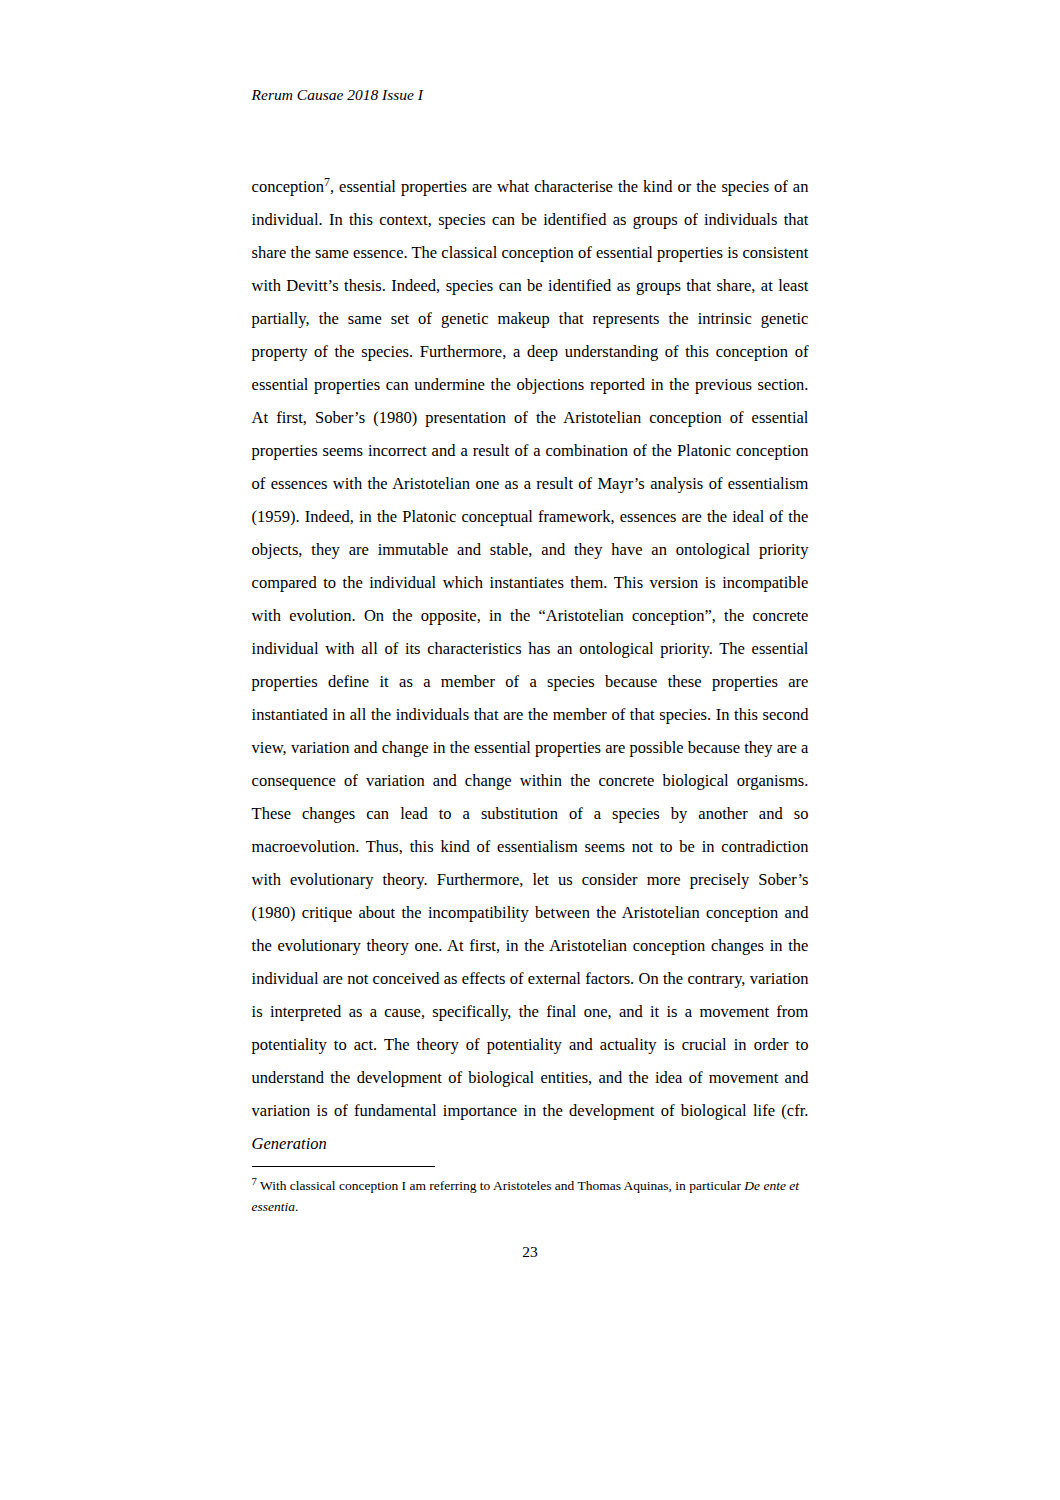Rerum Causae 2018 Issue I
conception7, essential properties are what characterise the kind or the species of an individual. In this context, species can be identified as groups of individuals that share the same essence. The classical conception of essential properties is consistent with Devitt’s thesis. Indeed, species can be identified as groups that share, at least partially, the same set of genetic makeup that represents the intrinsic genetic property of the species. Furthermore, a deep understanding of this conception of essential properties can undermine the objections reported in the previous section. At first, Sober’s (1980) presentation of the Aristotelian conception of essential properties seems incorrect and a result of a combination of the Platonic conception of essences with the Aristotelian one as a result of Mayr’s analysis of essentialism (1959). Indeed, in the Platonic conceptual framework, essences are the ideal of the objects, they are immutable and stable, and they have an ontological priority compared to the individual which instantiates them. This version is incompatible with evolution. On the opposite, in the “Aristotelian conception”, the concrete individual with all of its characteristics has an ontological priority. The essential properties define it as a member of a species because these properties are instantiated in all the individuals that are the member of that species. In this second view, variation and change in the essential properties are possible because they are a consequence of variation and change within the concrete biological organisms. These changes can lead to a substitution of a species by another and so macroevolution. Thus, this kind of essentialism seems not to be in contradiction with evolutionary theory. Furthermore, let us consider more precisely Sober’s (1980) critique about the incompatibility between the Aristotelian conception and the evolutionary theory one. At first, in the Aristotelian conception changes in the individual are not conceived as effects of external factors. On the contrary, variation is interpreted as a cause, specifically, the final one, and it is a movement from potentiality to act. The theory of potentiality and actuality is crucial in order to understand the development of biological entities, and the idea of movement and variation is of fundamental importance in the development of biological life (cfr. Generation
7 With classical conception I am referring to Aristoteles and Thomas Aquinas, in particular De ente et essentia.
23